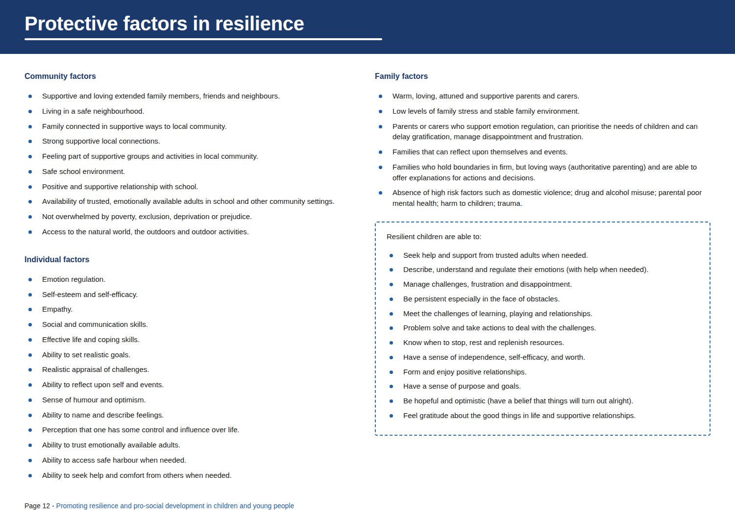Protective factors in resilience
Community factors
Supportive and loving extended family members, friends and neighbours.
Living in a safe neighbourhood.
Family connected in supportive ways to local community.
Strong supportive local connections.
Feeling part of supportive groups and activities in local community.
Safe school environment.
Positive and supportive relationship with school.
Availability of trusted, emotionally available adults in school and other community settings.
Not overwhelmed by poverty, exclusion, deprivation or prejudice.
Access to the natural world, the outdoors and outdoor activities.
Individual factors
Emotion regulation.
Self-esteem and self-efficacy.
Empathy.
Social and communication skills.
Effective life and coping skills.
Ability to set realistic goals.
Realistic appraisal of challenges.
Ability to reflect upon self and events.
Sense of humour and optimism.
Ability to name and describe feelings.
Perception that one has some control and influence over life.
Ability to trust emotionally available adults.
Ability to access safe harbour when needed.
Ability to seek help and comfort from others when needed.
Family factors
Warm, loving, attuned and supportive parents and carers.
Low levels of family stress and stable family environment.
Parents or carers who support emotion regulation, can prioritise the needs of children and can delay gratification, manage disappointment and frustration.
Families that can reflect upon themselves and events.
Families who hold boundaries in firm, but loving ways (authoritative parenting) and are able to offer explanations for actions and decisions.
Absence of high risk factors such as domestic violence; drug and alcohol misuse; parental poor mental health; harm to children; trauma.
Resilient children are able to:
Seek help and support from trusted adults when needed.
Describe, understand and regulate their emotions (with help when needed).
Manage challenges, frustration and disappointment.
Be persistent especially in the face of obstacles.
Meet the challenges of learning, playing and relationships.
Problem solve and take actions to deal with the challenges.
Know when to stop, rest and replenish resources.
Have a sense of independence, self-efficacy, and worth.
Form and enjoy positive relationships.
Have a sense of purpose and goals.
Be hopeful and optimistic (have a belief that things will turn out alright).
Feel gratitude about the good things in life and supportive relationships.
Page 12 - Promoting resilience and pro-social development in children and young people